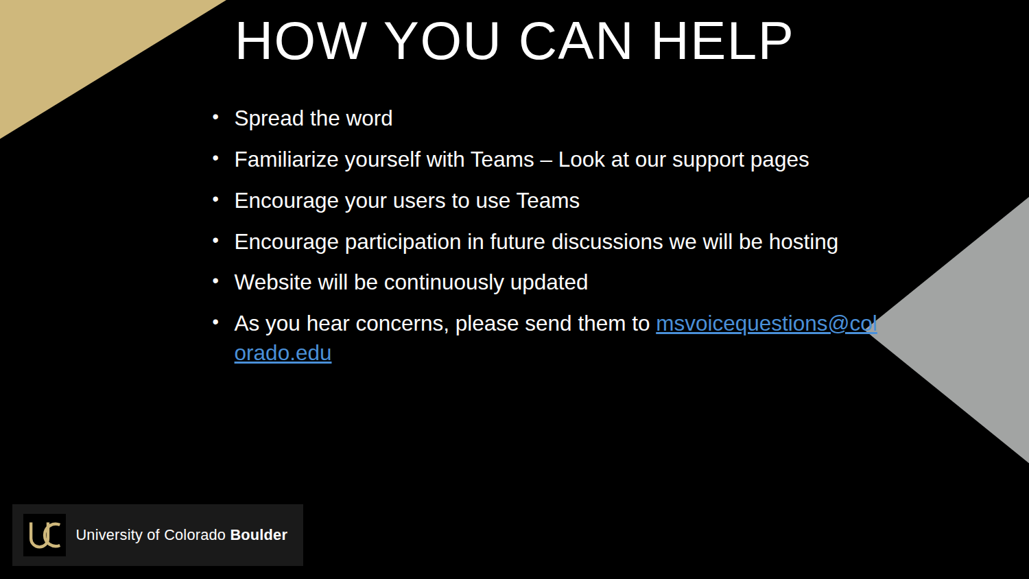How You Can Help
Spread the word
Familiarize yourself with Teams – Look at our support pages
Encourage your users to use Teams
Encourage participation in future discussions we will be hosting
Website will be continuously updated
As you hear concerns, please send them to msvoicequestions@colorado.edu
University of Colorado Boulder